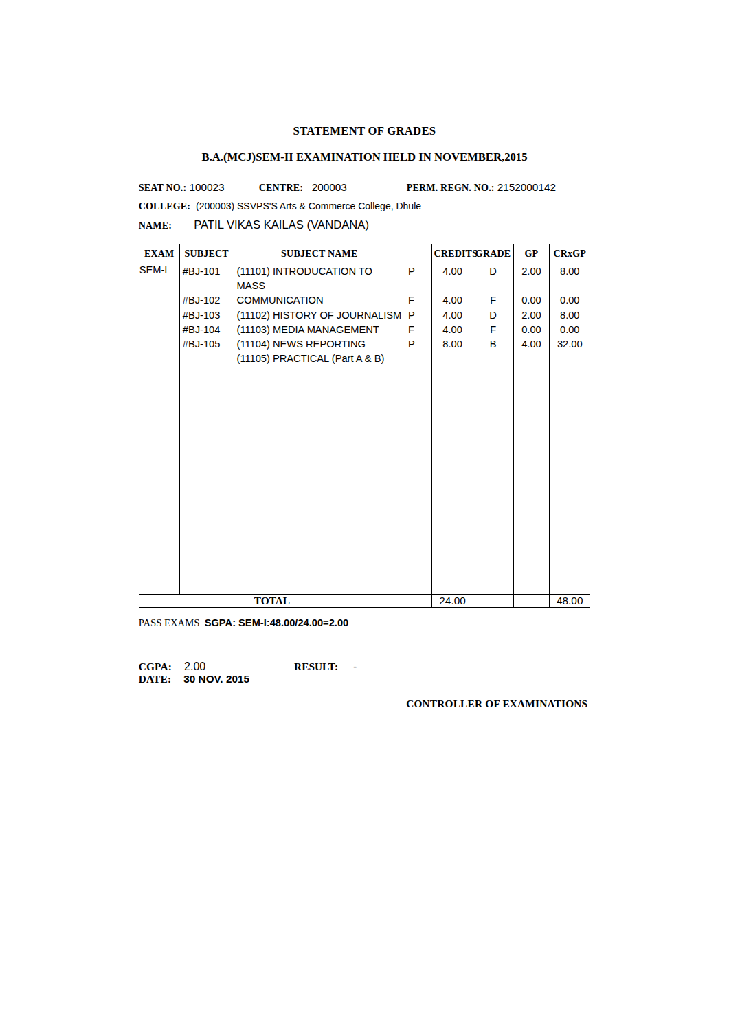STATEMENT OF GRADES
B.A.(MCJ)SEM-II EXAMINATION HELD IN NOVEMBER,2015
SEAT NO.: 100023
CENTRE: 200003
PERM. REGN. NO.: 2152000142
COLLEGE: (200003) SSVPS'S Arts & Commerce College, Dhule
NAME: PATIL VIKAS KAILAS (VANDANA)
| EXAM | SUBJECT | SUBJECT NAME | | CREDITS | GRADE | GP | CRxGP |
| --- | --- | --- | --- | --- | --- | --- | --- |
| SEM-I | #BJ-101 #BJ-102 #BJ-103 #BJ-104 #BJ-105 | (11101) INTRODUCATION TO MASS COMMUNICATION (11102) HISTORY OF JOURNALISM (11103) MEDIA MANAGEMENT (11104) NEWS REPORTING (11105) PRACTICAL (Part A & B) | P F P F P | 4.00 4.00 4.00 4.00 8.00 | D F D F B | 2.00 0.00 2.00 0.00 4.00 | 8.00 0.00 8.00 0.00 32.00 |
| TOTAL | | 24.00 | | | 48.00 |
PASS EXAMS SGPA: SEM-I:48.00/24.00=2.00
CGPA: 2.00 RESULT: -
DATE: 30 NOV. 2015
CONTROLLER OF EXAMINATIONS